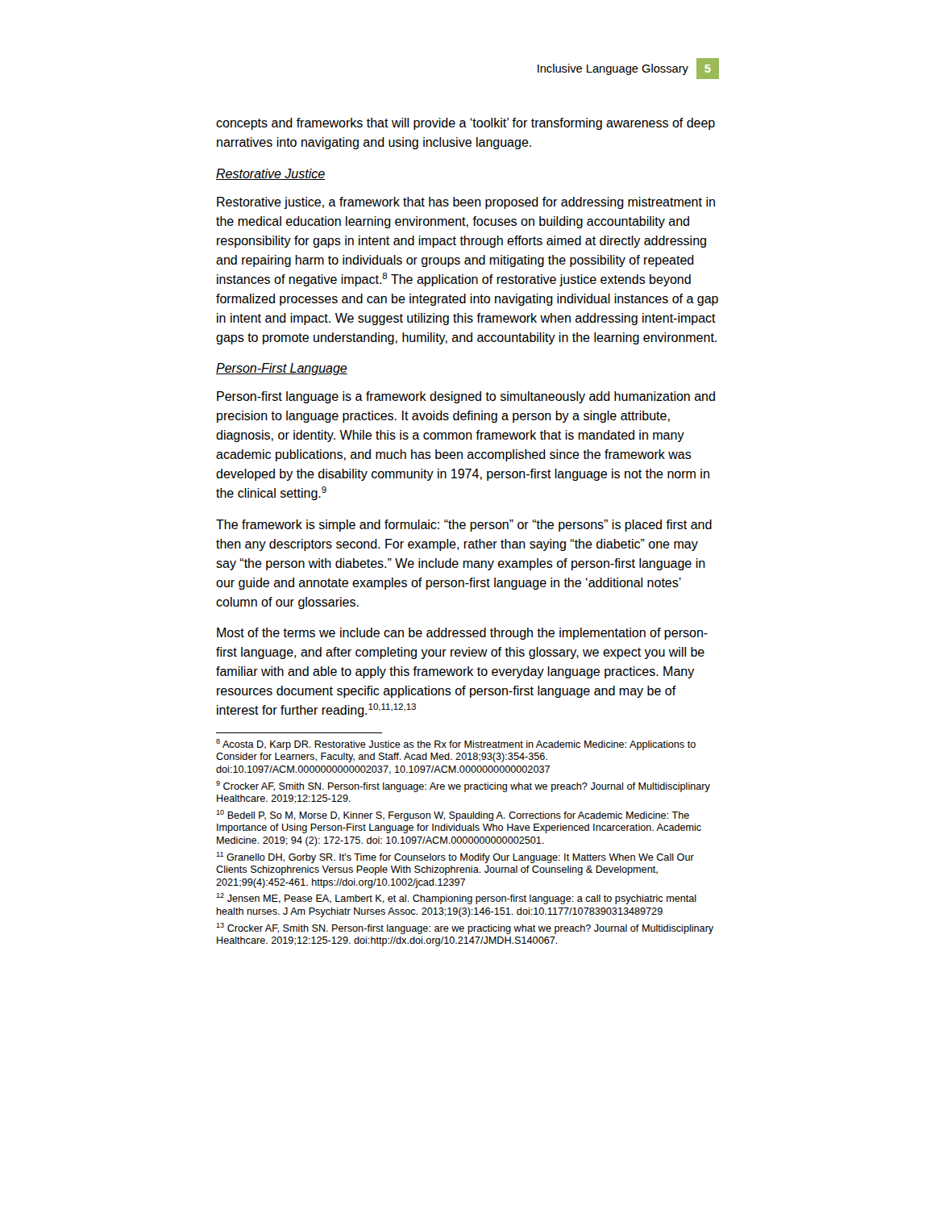Inclusive Language Glossary 5
concepts and frameworks that will provide a ‘toolkit’ for transforming awareness of deep narratives into navigating and using inclusive language.
Restorative Justice
Restorative justice, a framework that has been proposed for addressing mistreatment in the medical education learning environment, focuses on building accountability and responsibility for gaps in intent and impact through efforts aimed at directly addressing and repairing harm to individuals or groups and mitigating the possibility of repeated instances of negative impact.8 The application of restorative justice extends beyond formalized processes and can be integrated into navigating individual instances of a gap in intent and impact. We suggest utilizing this framework when addressing intent-impact gaps to promote understanding, humility, and accountability in the learning environment.
Person-First Language
Person-first language is a framework designed to simultaneously add humanization and precision to language practices. It avoids defining a person by a single attribute, diagnosis, or identity. While this is a common framework that is mandated in many academic publications, and much has been accomplished since the framework was developed by the disability community in 1974, person-first language is not the norm in the clinical setting.9
The framework is simple and formulaic: “the person” or “the persons” is placed first and then any descriptors second. For example, rather than saying “the diabetic” one may say “the person with diabetes.” We include many examples of person-first language in our guide and annotate examples of person-first language in the ‘additional notes’ column of our glossaries.
Most of the terms we include can be addressed through the implementation of person-first language, and after completing your review of this glossary, we expect you will be familiar with and able to apply this framework to everyday language practices. Many resources document specific applications of person-first language and may be of interest for further reading.10,11,12,13
8 Acosta D, Karp DR. Restorative Justice as the Rx for Mistreatment in Academic Medicine: Applications to Consider for Learners, Faculty, and Staff. Acad Med. 2018;93(3):354-356. doi:10.1097/ACM.0000000000002037, 10.1097/ACM.0000000000002037
9 Crocker AF, Smith SN. Person-first language: Are we practicing what we preach? Journal of Multidisciplinary Healthcare. 2019;12:125-129.
10 Bedell P, So M, Morse D, Kinner S, Ferguson W, Spaulding A. Corrections for Academic Medicine: The Importance of Using Person-First Language for Individuals Who Have Experienced Incarceration. Academic Medicine. 2019; 94 (2): 172-175. doi: 10.1097/ACM.0000000000002501.
11 Granello DH, Gorby SR. It's Time for Counselors to Modify Our Language: It Matters When We Call Our Clients Schizophrenics Versus People With Schizophrenia. Journal of Counseling & Development, 2021;99(4):452-461. https://doi.org/10.1002/jcad.12397
12 Jensen ME, Pease EA, Lambert K, et al. Championing person-first language: a call to psychiatric mental health nurses. J Am Psychiatr Nurses Assoc. 2013;19(3):146-151. doi:10.1177/1078390313489729
13 Crocker AF, Smith SN. Person-first language: are we practicing what we preach? Journal of Multidisciplinary Healthcare. 2019;12:125-129. doi:http://dx.doi.org/10.2147/JMDH.S140067.